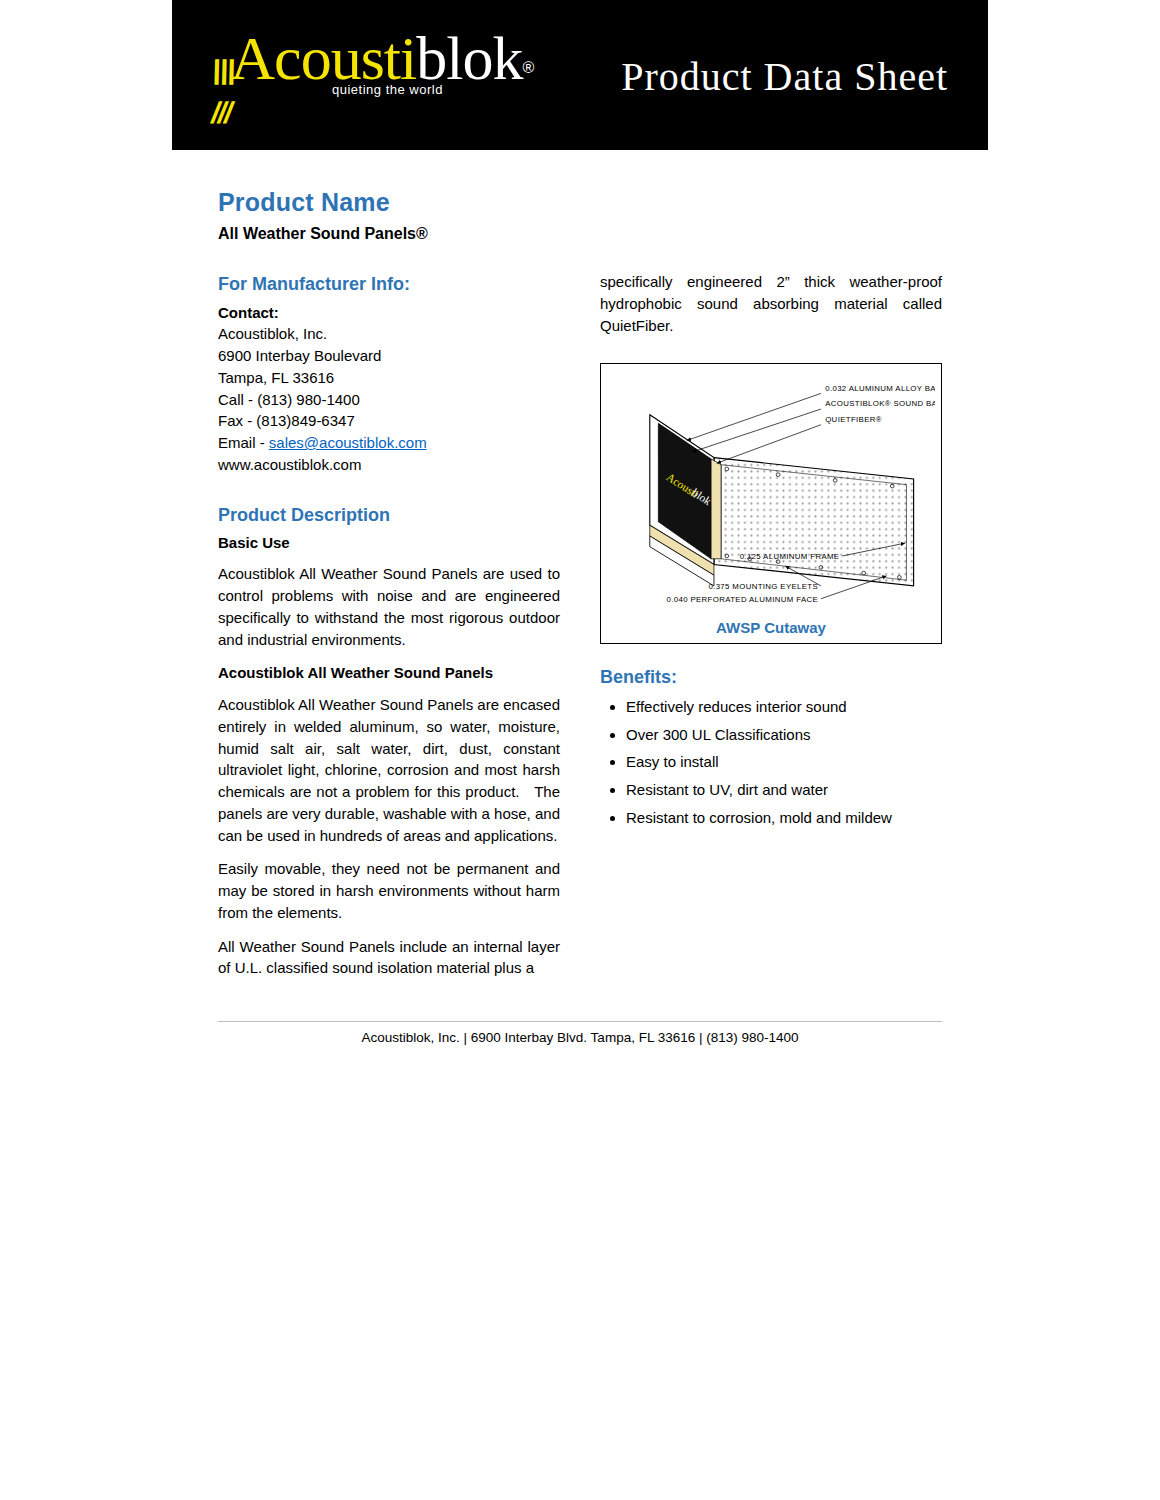\\\Acousti blok® quieting the world ///
Product Data Sheet
Product Name
All Weather Sound Panels®
For Manufacturer Info:
Contact:
Acoustiblok, Inc.
6900 Interbay Boulevard
Tampa, FL 33616
Call - (813) 980-1400
Fax - (813)849-6347
Email - sales@acoustiblok.com
www.acoustiblok.com
Product Description
Basic Use
Acoustiblok All Weather Sound Panels are used to control problems with noise and are engineered specifically to withstand the most rigorous outdoor and industrial environments.
Acoustiblok All Weather Sound Panels
Acoustiblok All Weather Sound Panels are encased entirely in welded aluminum, so water, moisture, humid salt air, salt water, dirt, dust, constant ultraviolet light, chlorine, corrosion and most harsh chemicals are not a problem for this product. The panels are very durable, washable with a hose, and can be used in hundreds of areas and applications.
Easily movable, they need not be permanent and may be stored in harsh environments without harm from the elements.
All Weather Sound Panels include an internal layer of U.L. classified sound isolation material plus a
specifically engineered 2” thick weather-proof hydrophobic sound absorbing material called QuietFiber.
Acousti blok 0.032 ALUMINUM ALLOY BACK ACOUSTIBLOK® SOUND BARRIER MEMBRANE QUIETFIBER® 0.040 PERFORATED ALUMINUM FACE 0.375 MOUNTING EYELETS 0.125 ALUMINUM FRAME
AWSP Cutaway
Benefits:
Effectively reduces interior sound
Over 300 UL Classifications
Easy to install
Resistant to UV, dirt and water
Resistant to corrosion, mold and mildew
Acoustiblok, Inc. | 6900 Interbay Blvd. Tampa, FL 33616 | (813) 980-1400